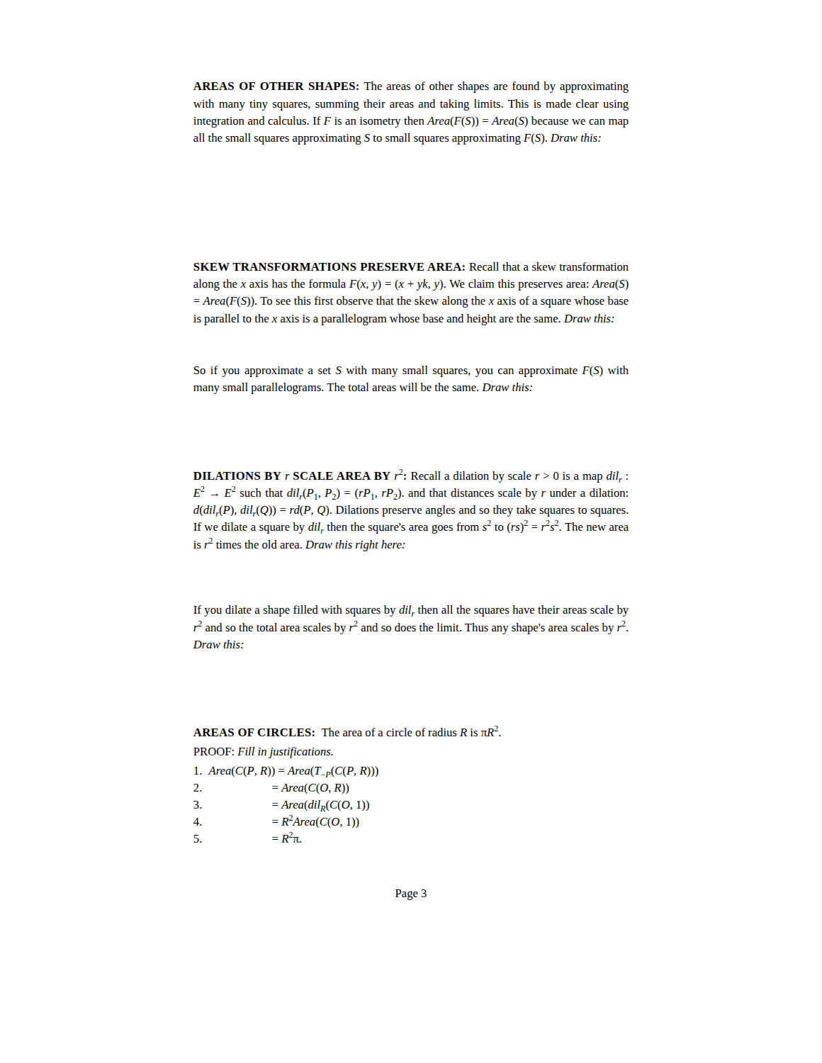AREAS OF OTHER SHAPES: The areas of other shapes are found by approximating with many tiny squares, summing their areas and taking limits. This is made clear using integration and calculus. If F is an isometry then Area(F(S)) = Area(S) because we can map all the small squares approximating S to small squares approximating F(S). Draw this:
SKEW TRANSFORMATIONS PRESERVE AREA: Recall that a skew transformation along the x axis has the formula F(x, y) = (x + yk, y). We claim this preserves area: Area(S) = Area(F(S)). To see this first observe that the skew along the x axis of a square whose base is parallel to the x axis is a parallelogram whose base and height are the same. Draw this:
So if you approximate a set S with many small squares, you can approximate F(S) with many small parallelograms. The total areas will be the same. Draw this:
DILATIONS BY r SCALE AREA BY r2: Recall a dilation by scale r > 0 is a map dilr : E2 → E2 such that dilr(P1, P2) = (rP1, rP2). and that distances scale by r under a dilation: d(dilr(P), dilr(Q)) = rd(P, Q). Dilations preserve angles and so they take squares to squares. If we dilate a square by dilr then the square's area goes from s2 to (rs)2 = r2s2. The new area is r2 times the old area. Draw this right here:
If you dilate a shape filled with squares by dilr then all the squares have their areas scale by r2 and so the total area scales by r2 and so does the limit. Thus any shape's area scales by r2. Draw this:
AREAS OF CIRCLES: The area of a circle of radius R is πR2.
PROOF: Fill in justifications.
1. Area(C(P, R)) = Area(T−P(C(P, R)))
2. = Area(C(O, R))
3. = Area(dilR(C(O, 1))
4. = R2Area(C(O, 1))
5. = R2π.
Page 3